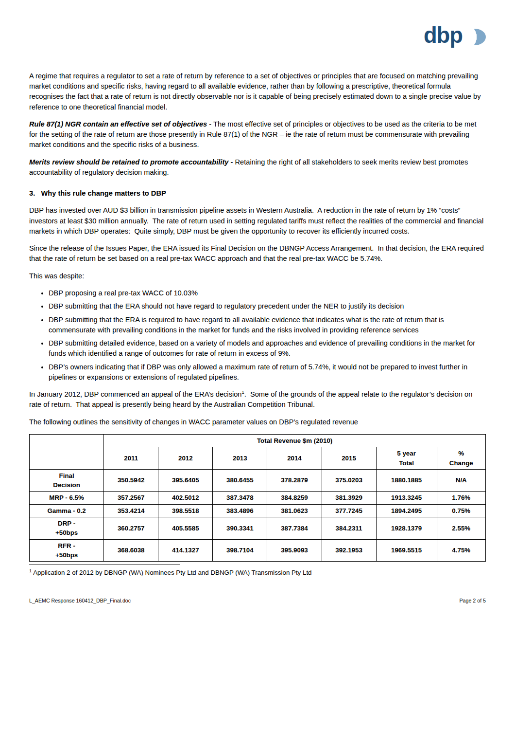dbp
A regime that requires a regulator to set a rate of return by reference to a set of objectives or principles that are focused on matching prevailing market conditions and specific risks, having regard to all available evidence, rather than by following a prescriptive, theoretical formula recognises the fact that a rate of return is not directly observable nor is it capable of being precisely estimated down to a single precise value by reference to one theoretical financial model.
Rule 87(1) NGR contain an effective set of objectives - The most effective set of principles or objectives to be used as the criteria to be met for the setting of the rate of return are those presently in Rule 87(1) of the NGR – ie the rate of return must be commensurate with prevailing market conditions and the specific risks of a business.
Merits review should be retained to promote accountability - Retaining the right of all stakeholders to seek merits review best promotes accountability of regulatory decision making.
3. Why this rule change matters to DBP
DBP has invested over AUD $3 billion in transmission pipeline assets in Western Australia. A reduction in the rate of return by 1% “costs” investors at least $30 million annually. The rate of return used in setting regulated tariffs must reflect the realities of the commercial and financial markets in which DBP operates: Quite simply, DBP must be given the opportunity to recover its efficiently incurred costs.
Since the release of the Issues Paper, the ERA issued its Final Decision on the DBNGP Access Arrangement. In that decision, the ERA required that the rate of return be set based on a real pre-tax WACC approach and that the real pre-tax WACC be 5.74%.
This was despite:
DBP proposing a real pre-tax WACC of 10.03%
DBP submitting that the ERA should not have regard to regulatory precedent under the NER to justify its decision
DBP submitting that the ERA is required to have regard to all available evidence that indicates what is the rate of return that is commensurate with prevailing conditions in the market for funds and the risks involved in providing reference services
DBP submitting detailed evidence, based on a variety of models and approaches and evidence of prevailing conditions in the market for funds which identified a range of outcomes for rate of return in excess of 9%.
DBP’s owners indicating that if DBP was only allowed a maximum rate of return of 5.74%, it would not be prepared to invest further in pipelines or expansions or extensions of regulated pipelines.
In January 2012, DBP commenced an appeal of the ERA’s decision1. Some of the grounds of the appeal relate to the regulator’s decision on rate of return. That appeal is presently being heard by the Australian Competition Tribunal.
The following outlines the sensitivity of changes in WACC parameter values on DBP’s regulated revenue
| | Total Revenue $m (2010) |
| | 2011 | 2012 | 2013 | 2014 | 2015 | 5 year Total | % Change |
| Final Decision | 350.5942 | 395.6405 | 380.6455 | 378.2879 | 375.0203 | 1880.1885 | N/A |
| MRP - 6.5% | 357.2567 | 402.5012 | 387.3478 | 384.8259 | 381.3929 | 1913.3245 | 1.76% |
| Gamma - 0.2 | 353.4214 | 398.5518 | 383.4896 | 381.0623 | 377.7245 | 1894.2495 | 0.75% |
| DRP - +50bps | 360.2757 | 405.5585 | 390.3341 | 387.7384 | 384.2311 | 1928.1379 | 2.55% |
| RFR - +50bps | 368.6038 | 414.1327 | 398.7104 | 395.9093 | 392.1953 | 1969.5515 | 4.75% |
1 Application 2 of 2012 by DBNGP (WA) Nominees Pty Ltd and DBNGP (WA) Transmission Pty Ltd
L_AEMC Response 160412_DBP_Final.doc Page 2 of 5